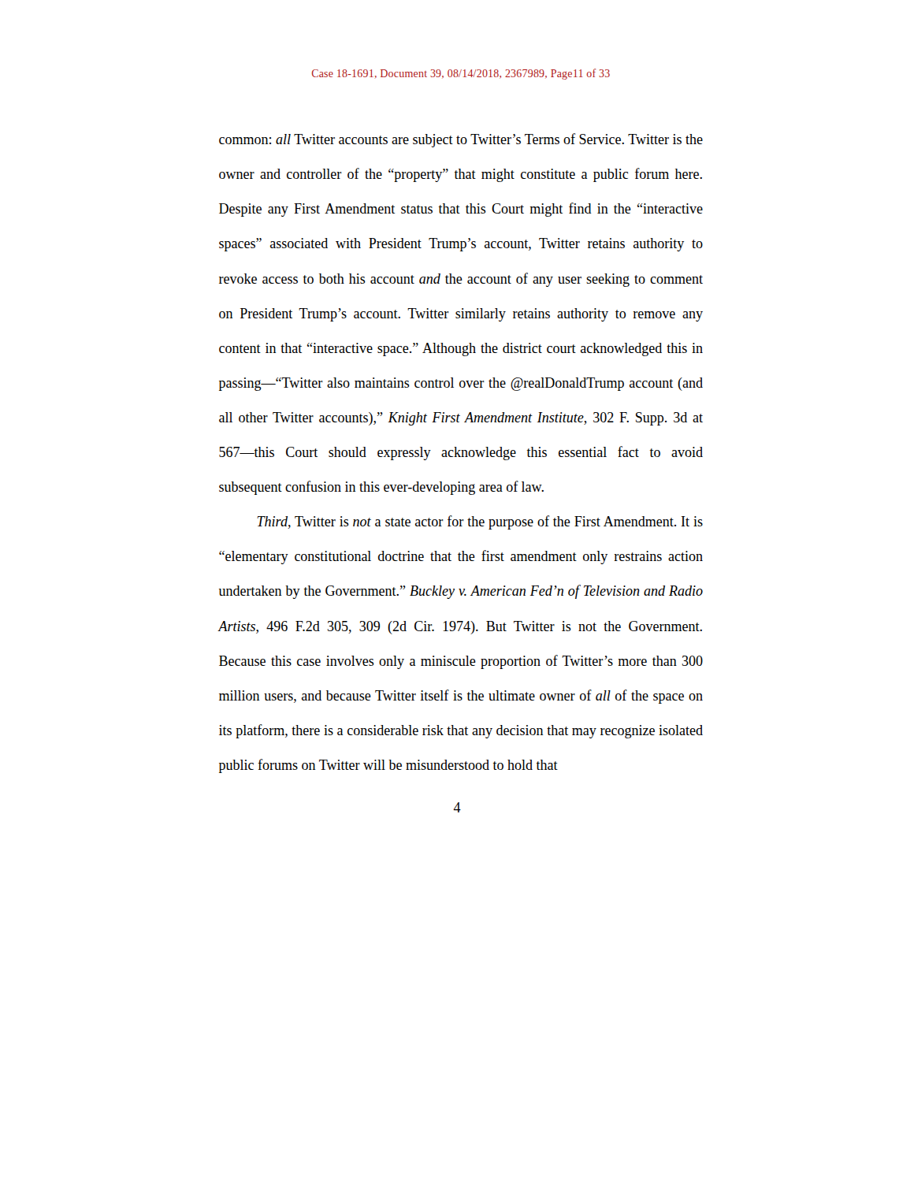Case 18-1691, Document 39, 08/14/2018, 2367989, Page11 of 33
common: all Twitter accounts are subject to Twitter’s Terms of Service. Twitter is the owner and controller of the “property” that might constitute a public forum here. Despite any First Amendment status that this Court might find in the “interactive spaces” associated with President Trump’s account, Twitter retains authority to revoke access to both his account and the account of any user seeking to comment on President Trump’s account. Twitter similarly retains authority to remove any content in that “interactive space.” Although the district court acknowledged this in passing—“Twitter also maintains control over the @realDonaldTrump account (and all other Twitter accounts),” Knight First Amendment Institute, 302 F. Supp. 3d at 567—this Court should expressly acknowledge this essential fact to avoid subsequent confusion in this ever-developing area of law.
Third, Twitter is not a state actor for the purpose of the First Amendment. It is “elementary constitutional doctrine that the first amendment only restrains action undertaken by the Government.” Buckley v. American Fed’n of Television and Radio Artists, 496 F.2d 305, 309 (2d Cir. 1974). But Twitter is not the Government. Because this case involves only a miniscule proportion of Twitter’s more than 300 million users, and because Twitter itself is the ultimate owner of all of the space on its platform, there is a considerable risk that any decision that may recognize isolated public forums on Twitter will be misunderstood to hold that
4